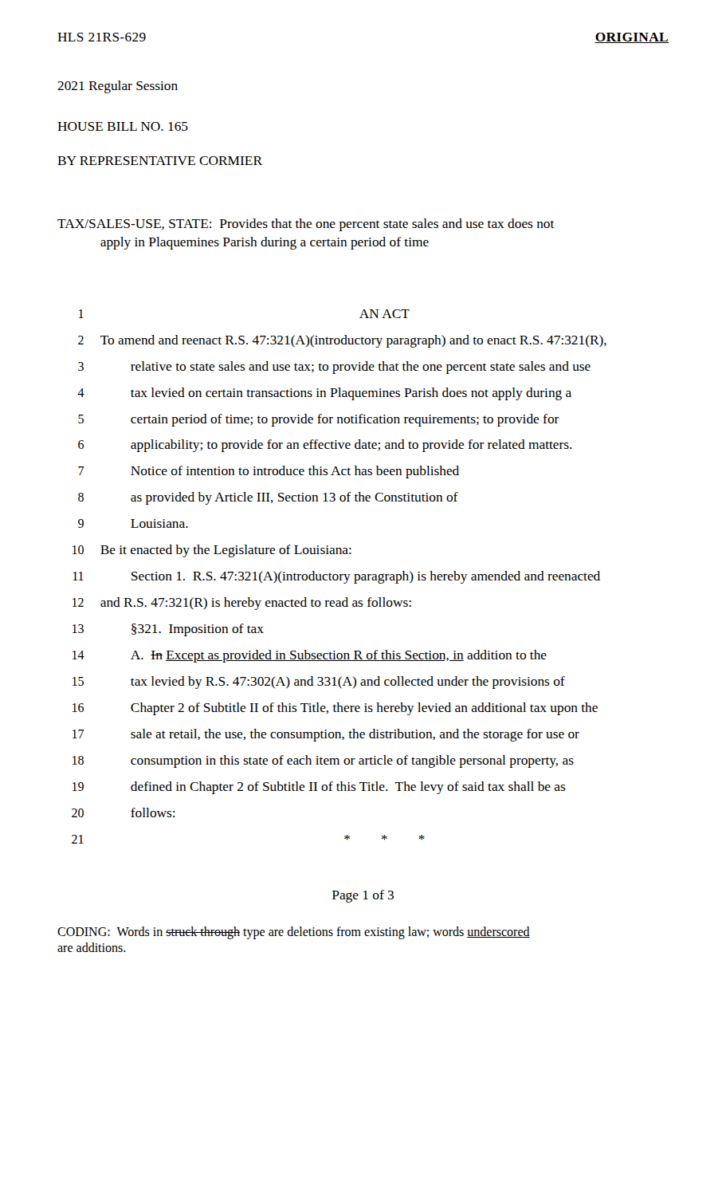HLS 21RS-629 ORIGINAL
2021 Regular Session
HOUSE BILL NO. 165
BY REPRESENTATIVE CORMIER
TAX/SALES-USE, STATE: Provides that the one percent state sales and use tax does not
apply in Plaquemines Parish during a certain period of time
AN ACT
To amend and reenact R.S. 47:321(A)(introductory paragraph) and to enact R.S. 47:321(R),
relative to state sales and use tax; to provide that the one percent state sales and use
tax levied on certain transactions in Plaquemines Parish does not apply during a
certain period of time; to provide for notification requirements; to provide for
applicability; to provide for an effective date; and to provide for related matters.
Notice of intention to introduce this Act has been published
as provided by Article III, Section 13 of the Constitution of
Louisiana.
Be it enacted by the Legislature of Louisiana:
Section 1. R.S. 47:321(A)(introductory paragraph) is hereby amended and reenacted
and R.S. 47:321(R) is hereby enacted to read as follows:
§321. Imposition of tax
A. In Except as provided in Subsection R of this Section, in addition to the
tax levied by R.S. 47:302(A) and 331(A) and collected under the provisions of
Chapter 2 of Subtitle II of this Title, there is hereby levied an additional tax upon the
sale at retail, the use, the consumption, the distribution, and the storage for use or
consumption in this state of each item or article of tangible personal property, as
defined in Chapter 2 of Subtitle II of this Title. The levy of said tax shall be as
follows:
***
Page 1 of 3
CODING: Words in struck through type are deletions from existing law; words underscored
are additions.